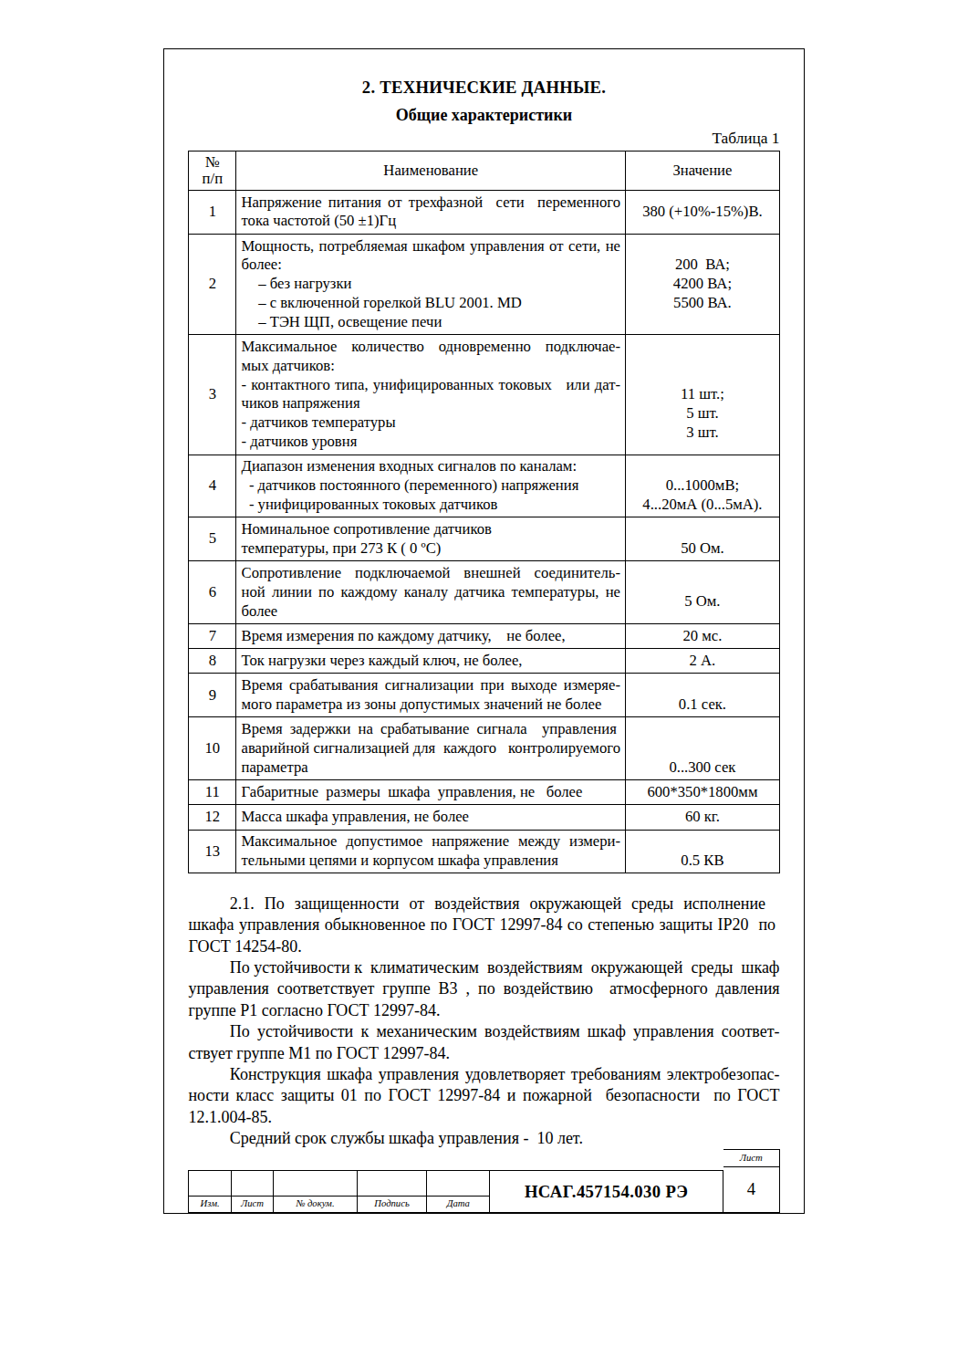2. ТЕХНИЧЕСКИЕ ДАННЫЕ.
Общие характеристики
Таблица 1
| № п/п | Наименование | Значение |
| --- | --- | --- |
| 1 | Напряжение питания от трехфазной сети переменного тока частотой (50 ±1)Гц | 380 (+10%-15%)В. |
| 2 | Мощность, потребляемая шкафом управления от сети, не более: без нагрузки с включенной горелкой BLU 2001. MD ТЭН ЩП, освещение печи | 200 ВА; 4200 ВА; 5500 ВА. |
| 3 | Максимальное количество одновременно подключаемых датчиков: - контактного типа, унифицированных токовых или датчиков напряжения - датчиков температуры - датчиков уровня | 11 шт.; 5 шт. 3 шт. |
| 4 | Диапазон изменения входных сигналов по каналам: - датчиков постоянного (переменного) напряжения - унифицированных токовых датчиков | 0...1000мВ; 4...20мА (0...5мА). |
| 5 | Номинальное сопротивление датчиков температуры, при 273 К ( 0 ºС) | 50 Ом. |
| 6 | Сопротивление подключаемой внешней соединительной линии по каждому каналу датчика температуры, не более | 5 Ом. |
| 7 | Время измерения по каждому датчику, не более, | 20 мс. |
| 8 | Ток нагрузки через каждый ключ, не более, | 2 А. |
| 9 | Время срабатывания сигнализации при выходе измеряемого параметра из зоны допустимых значений не более | 0.1 сек. |
| 10 | Время задержки на срабатывание сигнала управления аварийной сигнализацией для каждого контролируемого параметра | 0...300 сек |
| 11 | Габаритные размеры шкафа управления, не более | 600*350*1800мм |
| 12 | Масса шкафа управления, не более | 60 кг. |
| 13 | Максимальное допустимое напряжение между измерительными цепями и корпусом шкафа управления | 0.5 КВ |
2.1. По защищенности от воздействия окружающей среды исполнение шкафа управления обыкновенное по ГОСТ 12997-84 со степенью защиты IP20 по ГОСТ 14254-80.
По устойчивости к климатическим воздействиям окружающей среды шкаф управления соответствует группе В3 , по воздействию атмосферного давления группе Р1 согласно ГОСТ 12997-84.
По устойчивости к механическим воздействиям шкаф управления соответствует группе М1 по ГОСТ 12997-84.
Конструкция шкафа управления удовлетворяет требованиям электробезопасности класс защиты 01 по ГОСТ 12997-84 и пожарной безопасности по ГОСТ 12.1.004-85.
Средний срок службы шкафа управления - 10 лет.
| | | | | | НСАГ.457154.030 РЭ |
| Изм. | Лист | № докум. | Подпись | Дата |
Лист
4